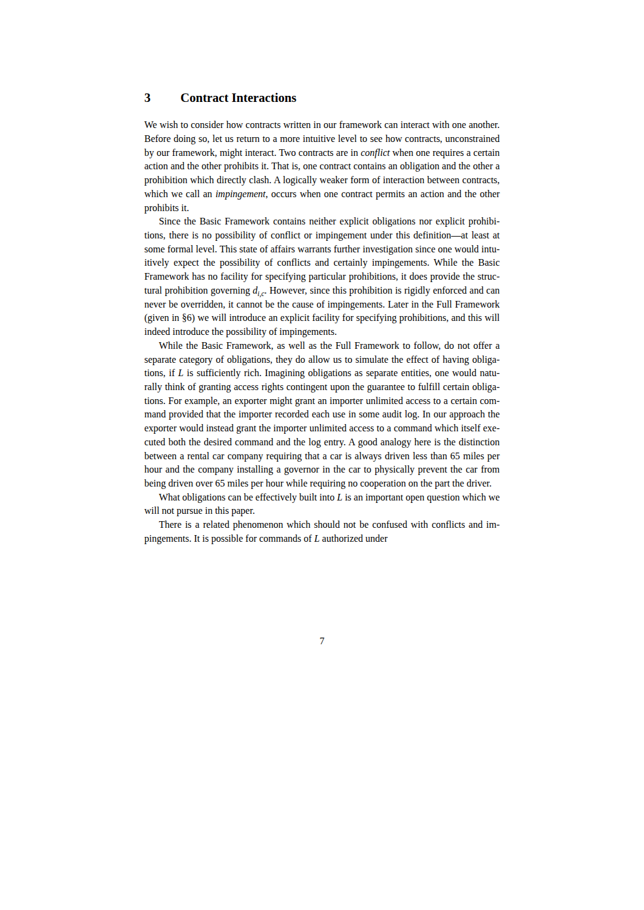3 Contract Interactions
We wish to consider how contracts written in our framework can interact with one another. Before doing so, let us return to a more intuitive level to see how contracts, unconstrained by our framework, might interact. Two contracts are in conflict when one requires a certain action and the other prohibits it. That is, one contract contains an obligation and the other a prohibition which directly clash. A logically weaker form of interaction between contracts, which we call an impingement, occurs when one contract permits an action and the other prohibits it.
Since the Basic Framework contains neither explicit obligations nor explicit prohibitions, there is no possibility of conflict or impingement under this definition—at least at some formal level. This state of affairs warrants further investigation since one would intuitively expect the possibility of conflicts and certainly impingements. While the Basic Framework has no facility for specifying particular prohibitions, it does provide the structural prohibition governing di,c. However, since this prohibition is rigidly enforced and can never be overridden, it cannot be the cause of impingements. Later in the Full Framework (given in §6) we will introduce an explicit facility for specifying prohibitions, and this will indeed introduce the possibility of impingements.
While the Basic Framework, as well as the Full Framework to follow, do not offer a separate category of obligations, they do allow us to simulate the effect of having obligations, if L is sufficiently rich. Imagining obligations as separate entities, one would naturally think of granting access rights contingent upon the guarantee to fulfill certain obligations. For example, an exporter might grant an importer unlimited access to a certain command provided that the importer recorded each use in some audit log. In our approach the exporter would instead grant the importer unlimited access to a command which itself executed both the desired command and the log entry. A good analogy here is the distinction between a rental car company requiring that a car is always driven less than 65 miles per hour and the company installing a governor in the car to physically prevent the car from being driven over 65 miles per hour while requiring no cooperation on the part the driver.
What obligations can be effectively built into L is an important open question which we will not pursue in this paper.
There is a related phenomenon which should not be confused with conflicts and impingements. It is possible for commands of L authorized under
7